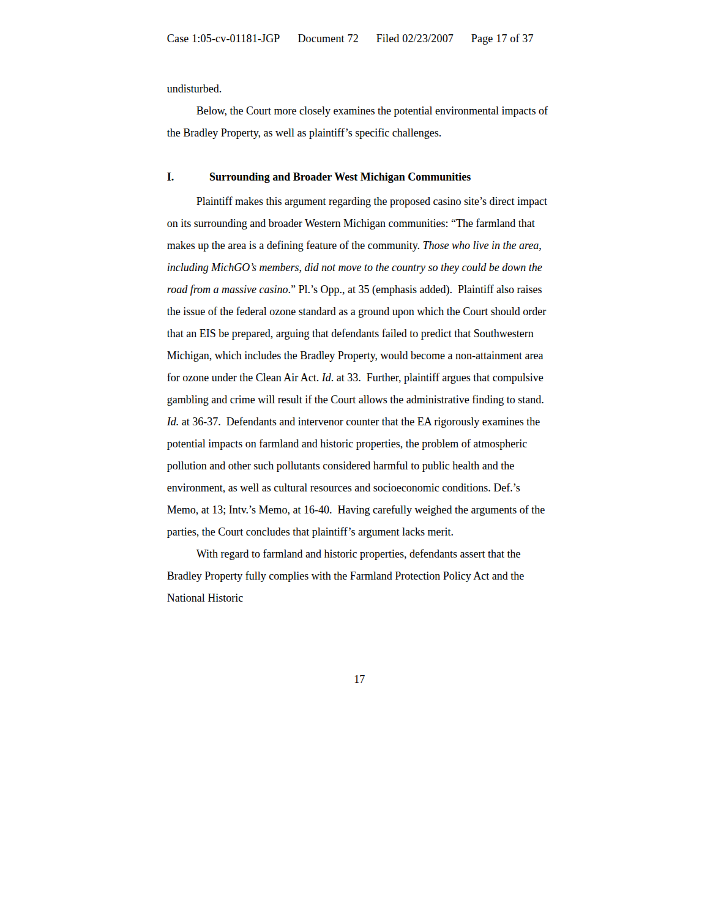Case 1:05-cv-01181-JGP Document 72 Filed 02/23/2007 Page 17 of 37
undisturbed.
Below, the Court more closely examines the potential environmental impacts of the Bradley Property, as well as plaintiff’s specific challenges.
I. Surrounding and Broader West Michigan Communities
Plaintiff makes this argument regarding the proposed casino site’s direct impact on its surrounding and broader Western Michigan communities: “The farmland that makes up the area is a defining feature of the community. Those who live in the area, including MichGO’s members, did not move to the country so they could be down the road from a massive casino.” Pl.’s Opp., at 35 (emphasis added). Plaintiff also raises the issue of the federal ozone standard as a ground upon which the Court should order that an EIS be prepared, arguing that defendants failed to predict that Southwestern Michigan, which includes the Bradley Property, would become a non-attainment area for ozone under the Clean Air Act. Id. at 33. Further, plaintiff argues that compulsive gambling and crime will result if the Court allows the administrative finding to stand. Id. at 36-37. Defendants and intervenor counter that the EA rigorously examines the potential impacts on farmland and historic properties, the problem of atmospheric pollution and other such pollutants considered harmful to public health and the environment, as well as cultural resources and socioeconomic conditions. Def.’s Memo, at 13; Intv.’s Memo, at 16-40. Having carefully weighed the arguments of the parties, the Court concludes that plaintiff’s argument lacks merit.
With regard to farmland and historic properties, defendants assert that the Bradley Property fully complies with the Farmland Protection Policy Act and the National Historic
17